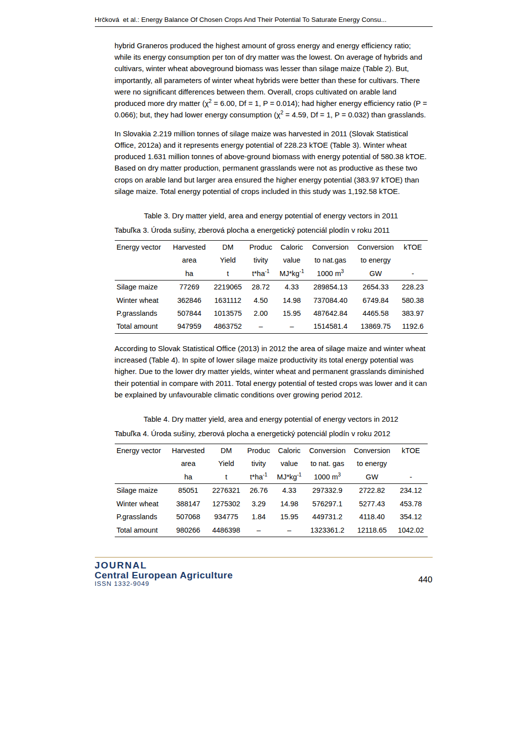Hrčková et al.: Energy Balance Of Chosen Crops And Their Potential To Saturate Energy Consu...
hybrid Graneros produced the highest amount of gross energy and energy efficiency ratio; while its energy consumption per ton of dry matter was the lowest. On average of hybrids and cultivars, winter wheat aboveground biomass was lesser than silage maize (Table 2). But, importantly, all parameters of winter wheat hybrids were better than these for cultivars. There were no significant differences between them. Overall, crops cultivated on arable land produced more dry matter (χ2 = 6.00, Df = 1, P = 0.014); had higher energy efficiency ratio (P = 0.066); but, they had lower energy consumption (χ2 = 4.59, Df = 1, P = 0.032) than grasslands.
In Slovakia 2.219 million tonnes of silage maize was harvested in 2011 (Slovak Statistical Office, 2012a) and it represents energy potential of 228.23 kTOE (Table 3). Winter wheat produced 1.631 million tonnes of above-ground biomass with energy potential of 580.38 kTOE. Based on dry matter production, permanent grasslands were not as productive as these two crops on arable land but larger area ensured the higher energy potential (383.97 kTOE) than silage maize. Total energy potential of crops included in this study was 1,192.58 kTOE.
Table 3. Dry matter yield, area and energy potential of energy vectors in 2011
Tabuľka 3. Úroda sušiny, zberová plocha a energetický potenciál plodín v roku 2011
| Energy vector | Harvested | DM | Produc | Caloric | Conversion | Conversion | kTOE |
| --- | --- | --- | --- | --- | --- | --- | --- |
| | area | Yield | tivity | value | to nat.gas | to energy | |
| | ha | t | t*ha -1 | MJ*kg -1 | 1000 m 3 | GW | - |
| Silage maize | 77269 | 2219065 | 28.72 | 4.33 | 289854.13 | 2654.33 | 228.23 |
| Winter wheat | 362846 | 1631112 | 4.50 | 14.98 | 737084.40 | 6749.84 | 580.38 |
| P.grasslands | 507844 | 1013575 | 2.00 | 15.95 | 487642.84 | 4465.58 | 383.97 |
| Total amount | 947959 | 4863752 | – | – | 1514581.4 | 13869.75 | 1192.6 |
According to Slovak Statistical Office (2013) in 2012 the area of silage maize and winter wheat increased (Table 4). In spite of lower silage maize productivity its total energy potential was higher. Due to the lower dry matter yields, winter wheat and permanent grasslands diminished their potential in compare with 2011. Total energy potential of tested crops was lower and it can be explained by unfavourable climatic conditions over growing period 2012.
Table 4. Dry matter yield, area and energy potential of energy vectors in 2012
Tabuľka 4. Úroda sušiny, zberová plocha a energetický potenciál plodín v roku 2012
| Energy vector | Harvested | DM | Produc | Caloric | Conversion | Conversion | kTOE |
| --- | --- | --- | --- | --- | --- | --- | --- |
| | area | Yield | tivity | value | to nat. gas | to energy | |
| | ha | t | t*ha -1 | MJ*kg -1 | 1000 m 3 | GW | - |
| Silage maize | 85051 | 2276321 | 26.76 | 4.33 | 297332.9 | 2722.82 | 234.12 |
| Winter wheat | 388147 | 1275302 | 3.29 | 14.98 | 576297.1 | 5277.43 | 453.78 |
| P.grasslands | 507068 | 934775 | 1.84 | 15.95 | 449731.2 | 4118.40 | 354.12 |
| Total amount | 980266 | 4486398 | – | – | 1323361.2 | 12118.65 | 1042.02 |
JOURNAL
Central European Agriculture
ISSN 1332-9049
440